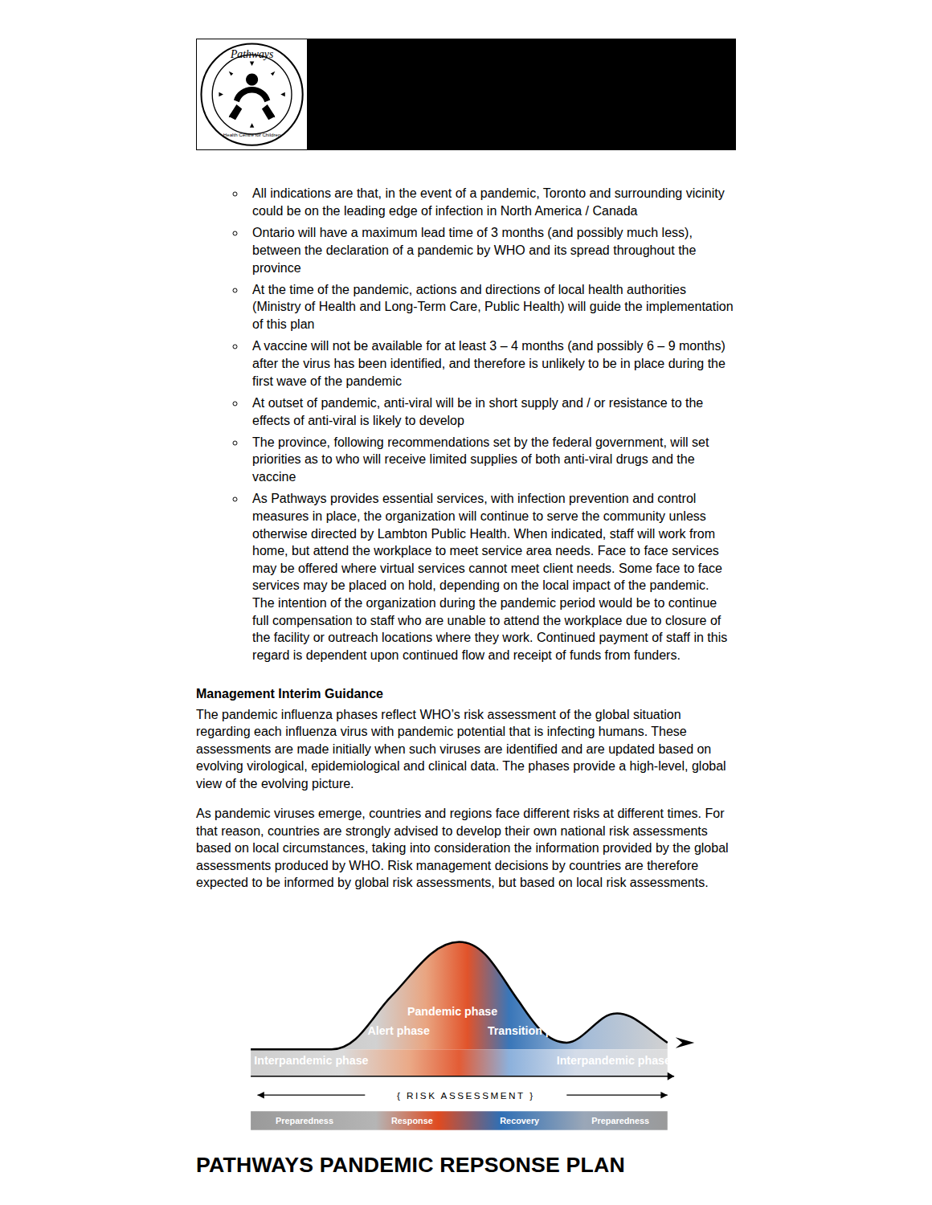Pathways Health Centre for Children
All indications are that, in the event of a pandemic, Toronto and surrounding vicinity could be on the leading edge of infection in North America / Canada
Ontario will have a maximum lead time of 3 months (and possibly much less), between the declaration of a pandemic by WHO and its spread throughout the province
At the time of the pandemic, actions and directions of local health authorities (Ministry of Health and Long-Term Care, Public Health) will guide the implementation of this plan
A vaccine will not be available for at least 3 – 4 months (and possibly 6 – 9 months) after the virus has been identified, and therefore is unlikely to be in place during the first wave of the pandemic
At outset of pandemic, anti-viral will be in short supply and / or resistance to the effects of anti-viral is likely to develop
The province, following recommendations set by the federal government, will set priorities as to who will receive limited supplies of both anti-viral drugs and the vaccine
As Pathways provides essential services, with infection prevention and control measures in place, the organization will continue to serve the community unless otherwise directed by Lambton Public Health. When indicated, staff will work from home, but attend the workplace to meet service area needs. Face to face services may be offered where virtual services cannot meet client needs. Some face to face services may be placed on hold, depending on the local impact of the pandemic. The intention of the organization during the pandemic period would be to continue full compensation to staff who are unable to attend the workplace due to closure of the facility or outreach locations where they work. Continued payment of staff in this regard is dependent upon continued flow and receipt of funds from funders.
Management Interim Guidance
The pandemic influenza phases reflect WHO’s risk assessment of the global situation regarding each influenza virus with pandemic potential that is infecting humans. These assessments are made initially when such viruses are identified and are updated based on evolving virological, epidemiological and clinical data. The phases provide a high-level, global view of the evolving picture.
As pandemic viruses emerge, countries and regions face different risks at different times. For that reason, countries are strongly advised to develop their own national risk assessments based on local circumstances, taking into consideration the information provided by the global assessments produced by WHO. Risk management decisions by countries are therefore expected to be informed by global risk assessments, but based on local risk assessments.
Pandemic phase Alert phase Transition phase Interpandemic phase Interpandemic phase { RISK ASSESSMENT } Preparedness Response Recovery Preparedness
PATHWAYS PANDEMIC REPSONSE PLAN